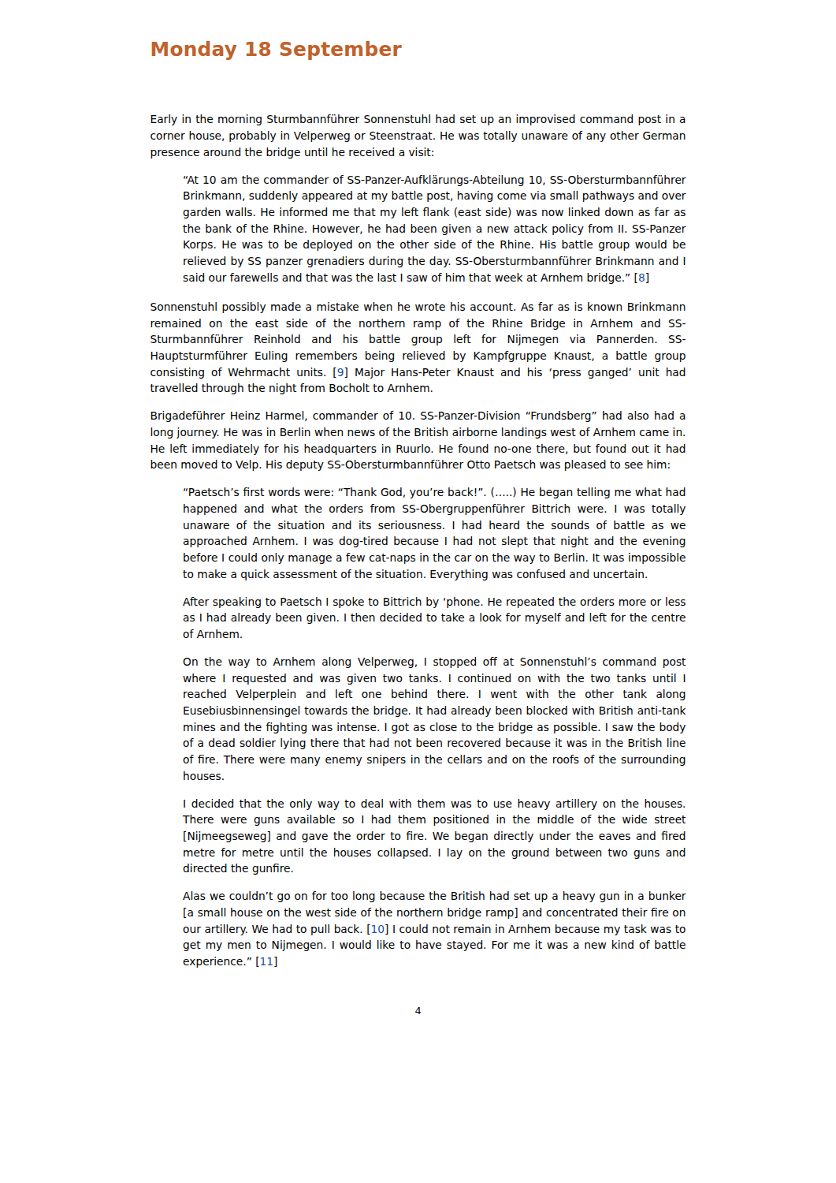Monday 18 September
Early in the morning Sturmbannführer Sonnenstuhl had set up an improvised command post in a corner house, probably in Velperweg or Steenstraat. He was totally unaware of any other German presence around the bridge until he received a visit:
“At 10 am the commander of SS-Panzer-Aufklärungs-Abteilung 10, SS-Obersturmbannführer Brinkmann, suddenly appeared at my battle post, having come via small pathways and over garden walls. He informed me that my left flank (east side) was now linked down as far as the bank of the Rhine. However, he had been given a new attack policy from II. SS-Panzer Korps. He was to be deployed on the other side of the Rhine. His battle group would be relieved by SS panzer grenadiers during the day. SS-Obersturmbannführer Brinkmann and I said our farewells and that was the last I saw of him that week at Arnhem bridge.” [8]
Sonnenstuhl possibly made a mistake when he wrote his account. As far as is known Brinkmann remained on the east side of the northern ramp of the Rhine Bridge in Arnhem and SS-Sturmbannführer Reinhold and his battle group left for Nijmegen via Pannerden. SS-Hauptsturmführer Euling remembers being relieved by Kampfgruppe Knaust, a battle group consisting of Wehrmacht units. [9] Major Hans-Peter Knaust and his ‘press ganged’ unit had travelled through the night from Bocholt to Arnhem.
Brigadeführer Heinz Harmel, commander of 10. SS-Panzer-Division “Frundsberg” had also had a long journey. He was in Berlin when news of the British airborne landings west of Arnhem came in. He left immediately for his headquarters in Ruurlo. He found no-one there, but found out it had been moved to Velp. His deputy SS-Obersturmbannführer Otto Paetsch was pleased to see him:
“Paetsch’s first words were: “Thank God, you’re back!”. (…..) He began telling me what had happened and what the orders from SS-Obergruppenführer Bittrich were. I was totally unaware of the situation and its seriousness. I had heard the sounds of battle as we approached Arnhem. I was dog-tired because I had not slept that night and the evening before I could only manage a few cat-naps in the car on the way to Berlin. It was impossible to make a quick assessment of the situation. Everything was confused and uncertain.
After speaking to Paetsch I spoke to Bittrich by ‘phone. He repeated the orders more or less as I had already been given. I then decided to take a look for myself and left for the centre of Arnhem.
On the way to Arnhem along Velperweg, I stopped off at Sonnenstuhl’s command post where I requested and was given two tanks. I continued on with the two tanks until I reached Velperplein and left one behind there. I went with the other tank along Eusebiusbinnensingel towards the bridge. It had already been blocked with British anti-tank mines and the fighting was intense. I got as close to the bridge as possible. I saw the body of a dead soldier lying there that had not been recovered because it was in the British line of fire. There were many enemy snipers in the cellars and on the roofs of the surrounding houses.
I decided that the only way to deal with them was to use heavy artillery on the houses. There were guns available so I had them positioned in the middle of the wide street [Nijmeegseweg] and gave the order to fire. We began directly under the eaves and fired metre for metre until the houses collapsed. I lay on the ground between two guns and directed the gunfire.
Alas we couldn’t go on for too long because the British had set up a heavy gun in a bunker [a small house on the west side of the northern bridge ramp] and concentrated their fire on our artillery. We had to pull back. [10] I could not remain in Arnhem because my task was to get my men to Nijmegen. I would like to have stayed. For me it was a new kind of battle experience.” [11]
4